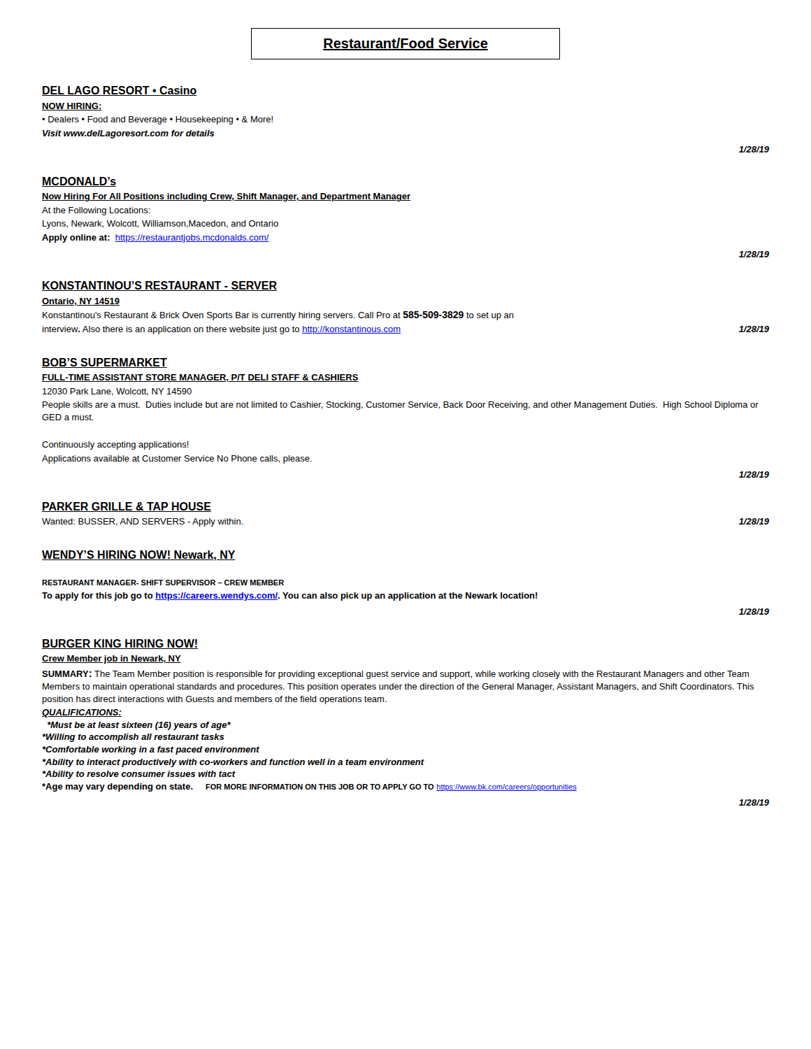Restaurant/Food Service
DEL LAGO RESORT • Casino
NOW HIRING:
• Dealers • Food and Beverage • Housekeeping • & More!
Visit www.delLagoresort.com for details
1/28/19
MCDONALD’s
Now Hiring For All Positions including Crew, Shift Manager, and Department Manager
At the Following Locations:
Lyons, Newark, Wolcott, Williamson,Macedon, and Ontario
Apply online at: https://restaurantjobs.mcdonalds.com/
1/28/19
KONSTANTINOU’S RESTAURANT - SERVER
Ontario, NY 14519
Konstantinou's Restaurant & Brick Oven Sports Bar is currently hiring servers. Call Pro at 585-509-3829 to set up an
interview. Also there is an application on there website just go to http://konstantinous.com 1/28/19
BOB’S SUPERMARKET
FULL-TIME ASSISTANT STORE MANAGER, P/T DELI STAFF & CASHIERS
12030 Park Lane, Wolcott, NY 14590
People skills are a must. Duties include but are not limited to Cashier, Stocking, Customer Service, Back Door Receiving, and other Management Duties. High School Diploma or GED a must.
Continuously accepting applications!
Applications available at Customer Service No Phone calls, please.
1/28/19
PARKER GRILLE & TAP HOUSE
Wanted: BUSSER, AND SERVERS - Apply within. 1/28/19
WENDY’S HIRING NOW! Newark, NY
RESTAURANT MANAGER- SHIFT SUPERVISOR – CREW MEMBER
To apply for this job go to https://careers.wendys.com/. You can also pick up an application at the Newark location!
1/28/19
BURGER KING HIRING NOW!
Crew Member job in Newark, NY
SUMMARY: The Team Member position is responsible for providing exceptional guest service and support, while working closely with the Restaurant Managers and other Team Members to maintain operational standards and procedures. This position operates under the direction of the General Manager, Assistant Managers, and Shift Coordinators. This position has direct interactions with Guests and members of the field operations team.
QUALIFICATIONS:
*Must be at least sixteen (16) years of age*
*Willing to accomplish all restaurant tasks
*Comfortable working in a fast paced environment
*Ability to interact productively with co-workers and function well in a team environment
*Ability to resolve consumer issues with tact
*Age may vary depending on state. FOR MORE INFORMATION ON THIS JOB OR TO APPLY GO TO https://www.bk.com/careers/opportunities
1/28/19